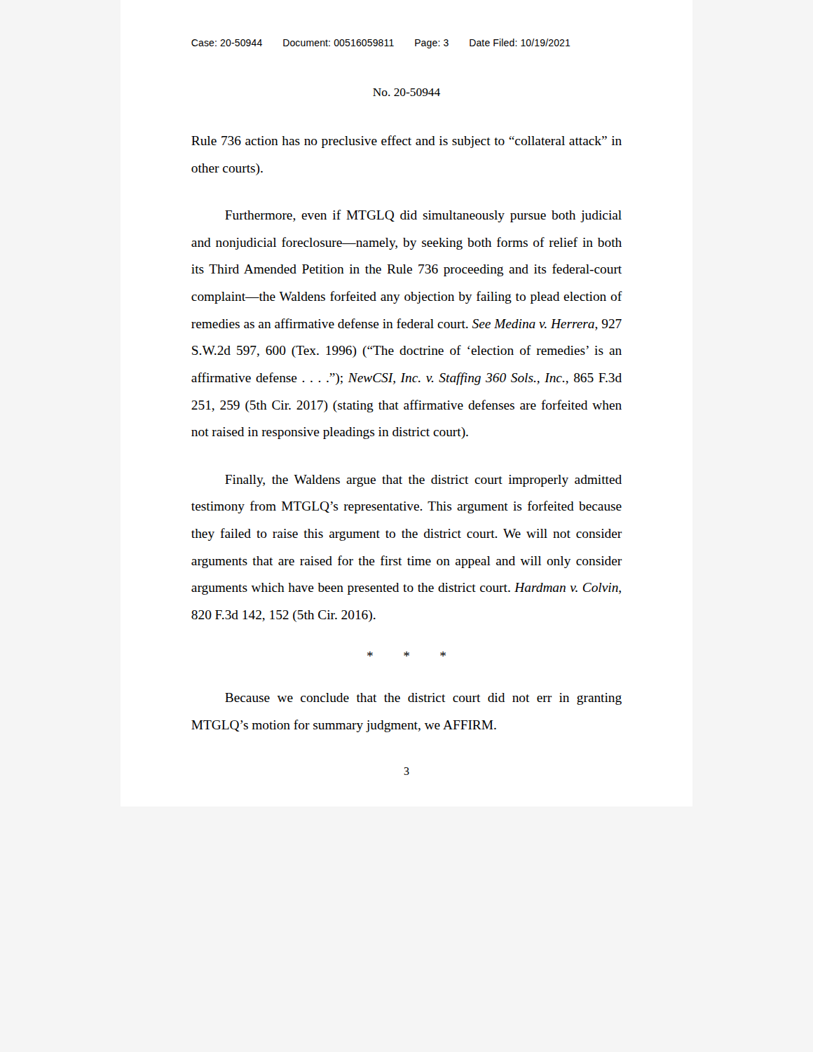Case: 20-50944 Document: 00516059811 Page: 3 Date Filed: 10/19/2021
No. 20-50944
Rule 736 action has no preclusive effect and is subject to “collateral attack” in other courts).
Furthermore, even if MTGLQ did simultaneously pursue both judicial and nonjudicial foreclosure—namely, by seeking both forms of relief in both its Third Amended Petition in the Rule 736 proceeding and its federal-court complaint—the Waldens forfeited any objection by failing to plead election of remedies as an affirmative defense in federal court. See Medina v. Herrera, 927 S.W.2d 597, 600 (Tex. 1996) (“The doctrine of ‘election of remedies’ is an affirmative defense . . . .”); NewCSI, Inc. v. Staffing 360 Sols., Inc., 865 F.3d 251, 259 (5th Cir. 2017) (stating that affirmative defenses are forfeited when not raised in responsive pleadings in district court).
Finally, the Waldens argue that the district court improperly admitted testimony from MTGLQ’s representative. This argument is forfeited because they failed to raise this argument to the district court. We will not consider arguments that are raised for the first time on appeal and will only consider arguments which have been presented to the district court. Hardman v. Colvin, 820 F.3d 142, 152 (5th Cir. 2016).
***
Because we conclude that the district court did not err in granting MTGLQ’s motion for summary judgment, we AFFIRM.
3